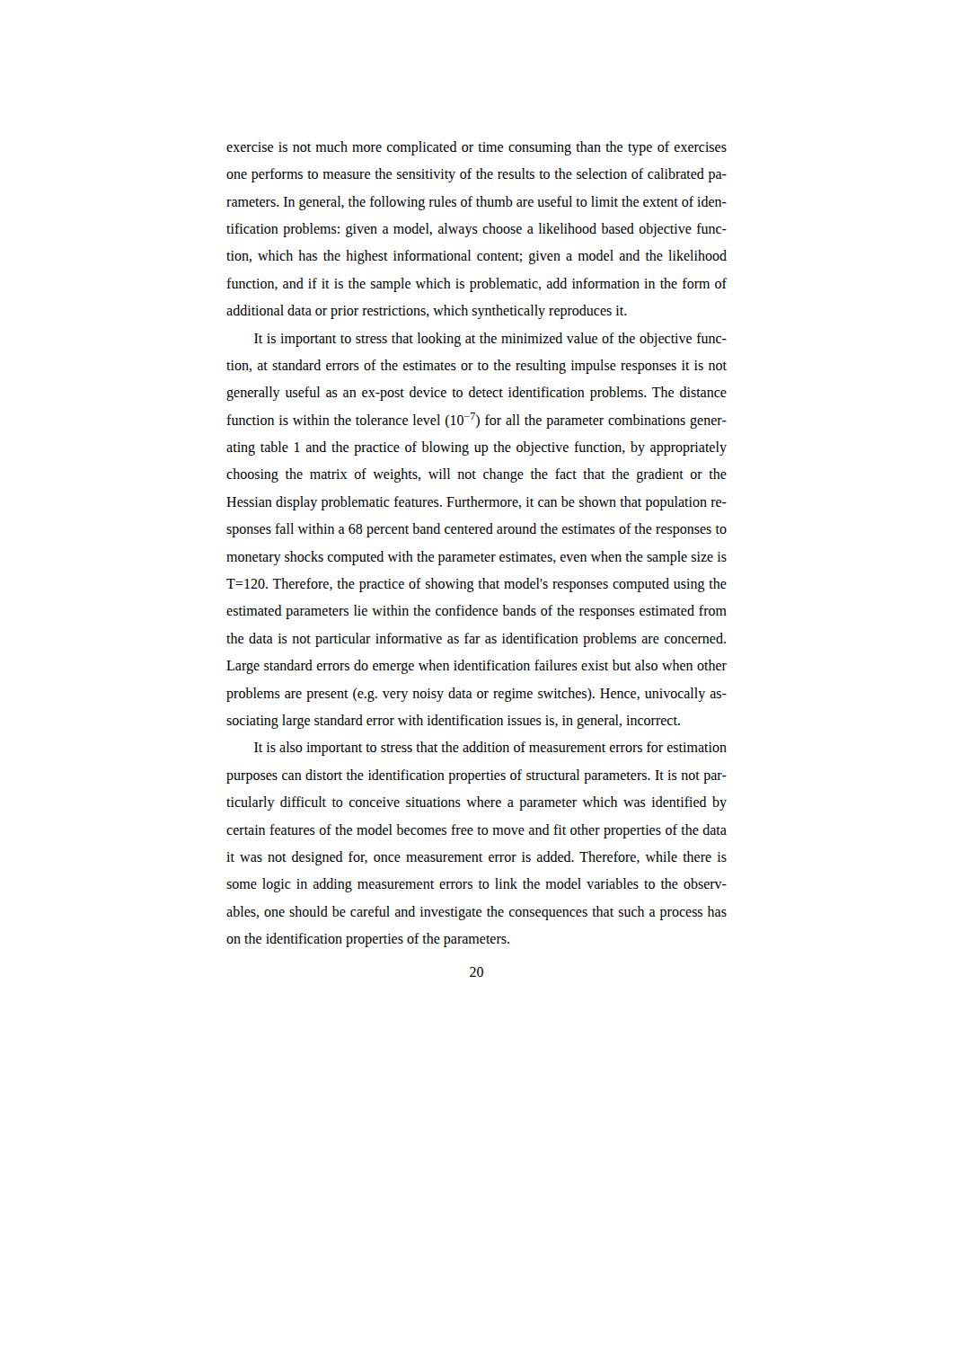exercise is not much more complicated or time consuming than the type of exercises one performs to measure the sensitivity of the results to the selection of calibrated parameters. In general, the following rules of thumb are useful to limit the extent of identification problems: given a model, always choose a likelihood based objective function, which has the highest informational content; given a model and the likelihood function, and if it is the sample which is problematic, add information in the form of additional data or prior restrictions, which synthetically reproduces it.
It is important to stress that looking at the minimized value of the objective function, at standard errors of the estimates or to the resulting impulse responses it is not generally useful as an ex-post device to detect identification problems. The distance function is within the tolerance level (10−7) for all the parameter combinations generating table 1 and the practice of blowing up the objective function, by appropriately choosing the matrix of weights, will not change the fact that the gradient or the Hessian display problematic features. Furthermore, it can be shown that population responses fall within a 68 percent band centered around the estimates of the responses to monetary shocks computed with the parameter estimates, even when the sample size is T=120. Therefore, the practice of showing that model's responses computed using the estimated parameters lie within the confidence bands of the responses estimated from the data is not particular informative as far as identification problems are concerned. Large standard errors do emerge when identification failures exist but also when other problems are present (e.g. very noisy data or regime switches). Hence, univocally associating large standard error with identification issues is, in general, incorrect.
It is also important to stress that the addition of measurement errors for estimation purposes can distort the identification properties of structural parameters. It is not particularly difficult to conceive situations where a parameter which was identified by certain features of the model becomes free to move and fit other properties of the data it was not designed for, once measurement error is added. Therefore, while there is some logic in adding measurement errors to link the model variables to the observables, one should be careful and investigate the consequences that such a process has on the identification properties of the parameters.
20